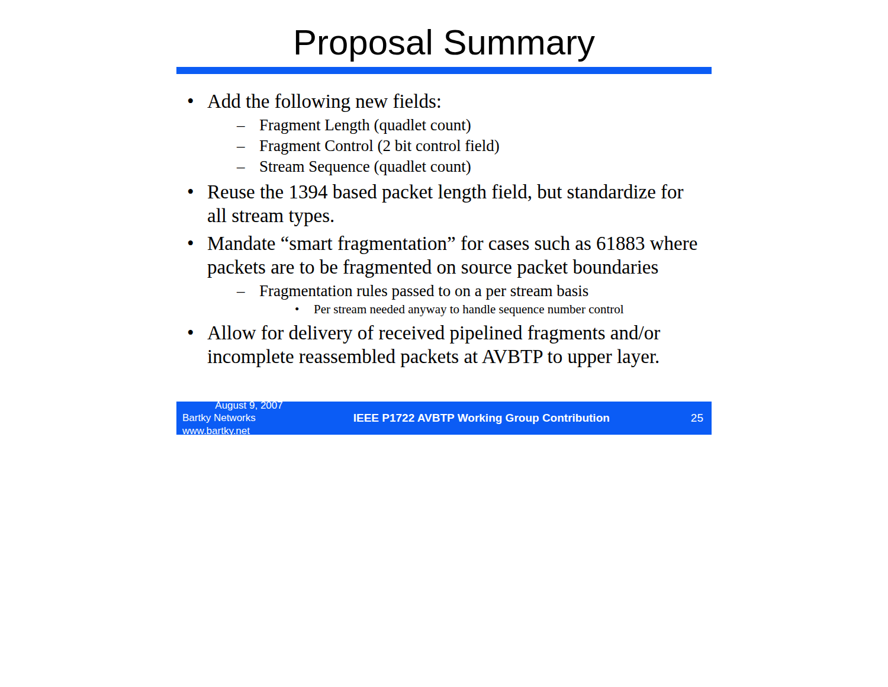Proposal Summary
Add the following new fields:
Fragment Length (quadlet count)
Fragment Control (2 bit control field)
Stream Sequence (quadlet count)
Reuse the 1394 based packet length field, but standardize for all stream types.
Mandate “smart fragmentation” for cases such as 61883 where packets are to be fragmented on source packet boundaries
Fragmentation rules passed to on a per stream basis
Per stream needed anyway to handle sequence number control
Allow for delivery of received pipelined fragments and/or incomplete reassembled packets at AVBTP to upper layer.
August 9, 2007 Bartky Networks www.bartky.net
IEEE P1722 AVBTP Working Group Contribution
25